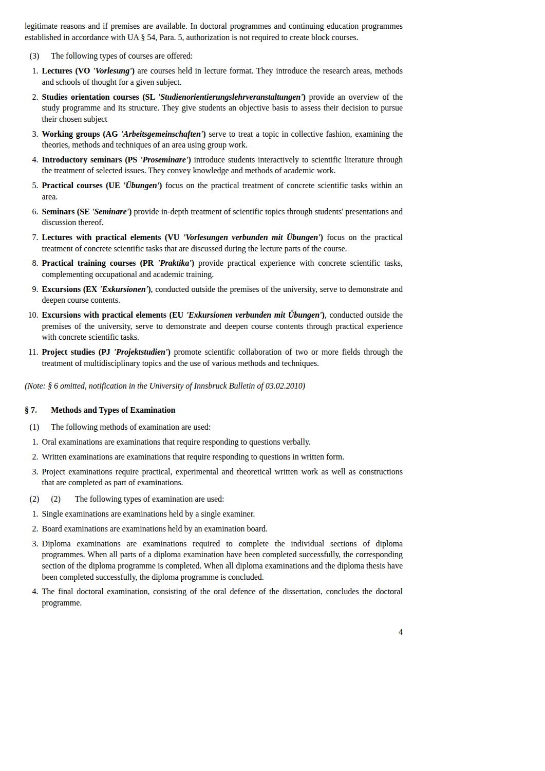legitimate reasons and if premises are available. In doctoral programmes and continuing education programmes established in accordance with UA § 54, Para. 5, authorization is not required to create block courses.
(3)
The following types of courses are offered:
1. Lectures (VO 'Vorlesung') are courses held in lecture format. They introduce the research areas, methods and schools of thought for a given subject.
2. Studies orientation courses (SL 'Studienorientierungslehrveranstaltungen') provide an overview of the study programme and its structure. They give students an objective basis to assess their decision to pursue their chosen subject
3. Working groups (AG 'Arbeitsgemeinschaften') serve to treat a topic in collective fashion, examining the theories, methods and techniques of an area using group work.
4. Introductory seminars (PS 'Proseminare') introduce students interactively to scientific literature through the treatment of selected issues. They convey knowledge and methods of academic work.
5. Practical courses (UE 'Übungen') focus on the practical treatment of concrete scientific tasks within an area.
6. Seminars (SE 'Seminare') provide in-depth treatment of scientific topics through students' presentations and discussion thereof.
7. Lectures with practical elements (VU 'Vorlesungen verbunden mit Übungen') focus on the practical treatment of concrete scientific tasks that are discussed during the lecture parts of the course.
8. Practical training courses (PR 'Praktika') provide practical experience with concrete scientific tasks, complementing occupational and academic training.
9. Excursions (EX 'Exkursionen'), conducted outside the premises of the university, serve to demonstrate and deepen course contents.
10. Excursions with practical elements (EU 'Exkursionen verbunden mit Übungen'), conducted outside the premises of the university, serve to demonstrate and deepen course contents through practical experience with concrete scientific tasks.
11. Project studies (PJ 'Projektstudien') promote scientific collaboration of two or more fields through the treatment of multidisciplinary topics and the use of various methods and techniques.
(Note: § 6 omitted, notification in the University of Innsbruck Bulletin of 03.02.2010)
§ 7. Methods and Types of Examination
(1)
The following methods of examination are used:
1. Oral examinations are examinations that require responding to questions verbally.
2. Written examinations are examinations that require responding to questions in written form.
3. Project examinations require practical, experimental and theoretical written work as well as constructions that are completed as part of examinations.
(2)
(2) The following types of examination are used:
1. Single examinations are examinations held by a single examiner.
2. Board examinations are examinations held by an examination board.
3. Diploma examinations are examinations required to complete the individual sections of diploma programmes. When all parts of a diploma examination have been completed successfully, the corresponding section of the diploma programme is completed. When all diploma examinations and the diploma thesis have been completed successfully, the diploma programme is concluded.
4. The final doctoral examination, consisting of the oral defence of the dissertation, concludes the doctoral programme.
4